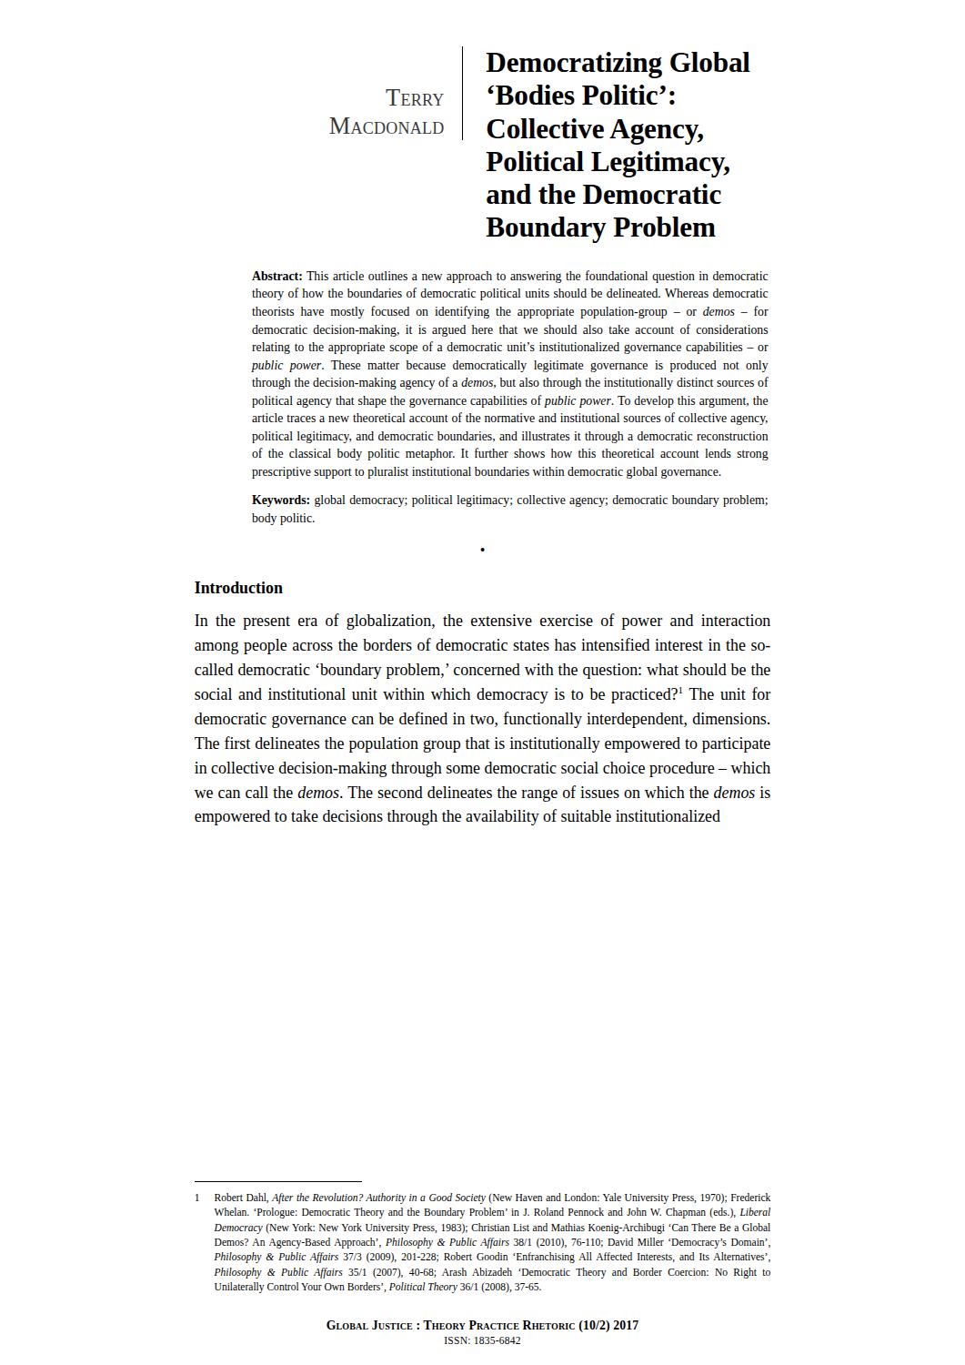Terry Macdonald
Democratizing Global ‘Bodies Politic’: Collective Agency, Political Legitimacy, and the Democratic Boundary Problem
Abstract: This article outlines a new approach to answering the foundational question in democratic theory of how the boundaries of democratic political units should be delineated. Whereas democratic theorists have mostly focused on identifying the appropriate population-group – or demos – for democratic decision-making, it is argued here that we should also take account of considerations relating to the appropriate scope of a democratic unit’s institutionalized governance capabilities – or public power. These matter because democratically legitimate governance is produced not only through the decision-making agency of a demos, but also through the institutionally distinct sources of political agency that shape the governance capabilities of public power. To develop this argument, the article traces a new theoretical account of the normative and institutional sources of collective agency, political legitimacy, and democratic boundaries, and illustrates it through a democratic reconstruction of the classical body politic metaphor. It further shows how this theoretical account lends strong prescriptive support to pluralist institutional boundaries within democratic global governance.
Keywords: global democracy; political legitimacy; collective agency; democratic boundary problem; body politic.
•
Introduction
In the present era of globalization, the extensive exercise of power and interaction among people across the borders of democratic states has intensified interest in the so-called democratic ‘boundary problem,’ concerned with the question: what should be the social and institutional unit within which democracy is to be practiced?1 The unit for democratic governance can be defined in two, functionally interdependent, dimensions. The first delineates the population group that is institutionally empowered to participate in collective decision-making through some democratic social choice procedure – which we can call the demos. The second delineates the range of issues on which the demos is empowered to take decisions through the availability of suitable institutionalized
1
Robert Dahl, After the Revolution? Authority in a Good Society (New Haven and London: Yale University Press, 1970); Frederick Whelan. ‘Prologue: Democratic Theory and the Boundary Problem’ in J. Roland Pennock and John W. Chapman (eds.), Liberal Democracy (New York: New York University Press, 1983); Christian List and Mathias Koenig-Archibugi ‘Can There Be a Global Demos? An Agency-Based Approach’, Philosophy & Public Affairs 38/1 (2010), 76-110; David Miller ‘Democracy’s Domain’, Philosophy & Public Affairs 37/3 (2009), 201-228; Robert Goodin ‘Enfranchising All Affected Interests, and Its Alternatives’, Philosophy & Public Affairs 35/1 (2007), 40-68; Arash Abizadeh ‘Democratic Theory and Border Coercion: No Right to Unilaterally Control Your Own Borders’, Political Theory 36/1 (2008), 37-65.
Global Justice : Theory Practice Rhetoric (10/2) 2017
ISSN: 1835-6842